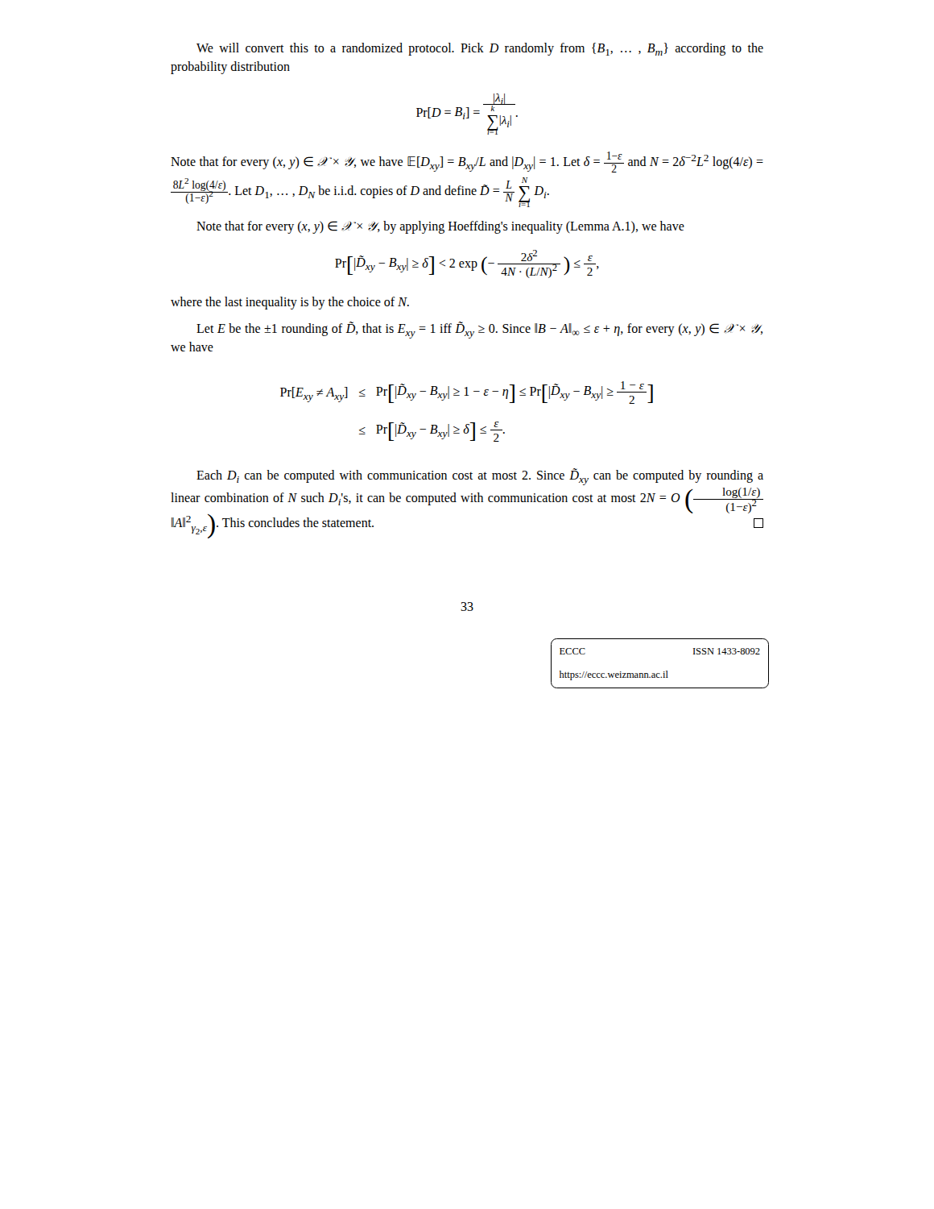We will convert this to a randomized protocol. Pick D randomly from {B1, … , Bm} according to the probability distribution
Pr[D = Bi] = |λi| k∑i=1|λi| .
Note that for every (x, y) ∈ 𝒳 × 𝒴, we have 𝔼[Dxy] = Bxy/L and |Dxy| = 1. Let δ = 1−ε 2 and N = 2δ−2L2 log(4/ε) = 8L2 log(4/ε)(1−ε)2. Let D1, … , DN be i.i.d. copies of D and define D̃ = LN N∑i=1 Di.
Note that for every (x, y) ∈ 𝒳 × 𝒴, by applying Hoeffding's inequality (Lemma A.1), we have
Pr[|D̃xy − Bxy| ≥ δ] < 2 exp (− 2δ2 4N · (L/N)2 ) ≤ ε 2,
where the last inequality is by the choice of N.
Let E be the ±1 rounding of D̃, that is Exy = 1 iff D̃xy ≥ 0. Since ‖B − A‖∞ ≤ ε + η, for every (x, y) ∈ 𝒳 × 𝒴, we have
| Pr [ E xy ≠ A xy ] | ≤ | Pr [ / D̃ xy − B xy / ≥ 1 − ε − η ] ≤ Pr [ / D̃ xy − B xy / ≥ 1 − ε 2 ] |
| | ≤ | Pr [ / D̃ xy − B xy / ≥ δ ] ≤ ε 2 . |
Each Di can be computed with communication cost at most 2. Since D̃xy can be computed by rounding a linear combination of N such Di's, it can be computed with communication cost at most 2N = O (log(1/ε)(1−ε)2‖A‖2γ2,ε). This concludes the statement.
33
ECCC ISSN 1433-8092
https://eccc.weizmann.ac.il